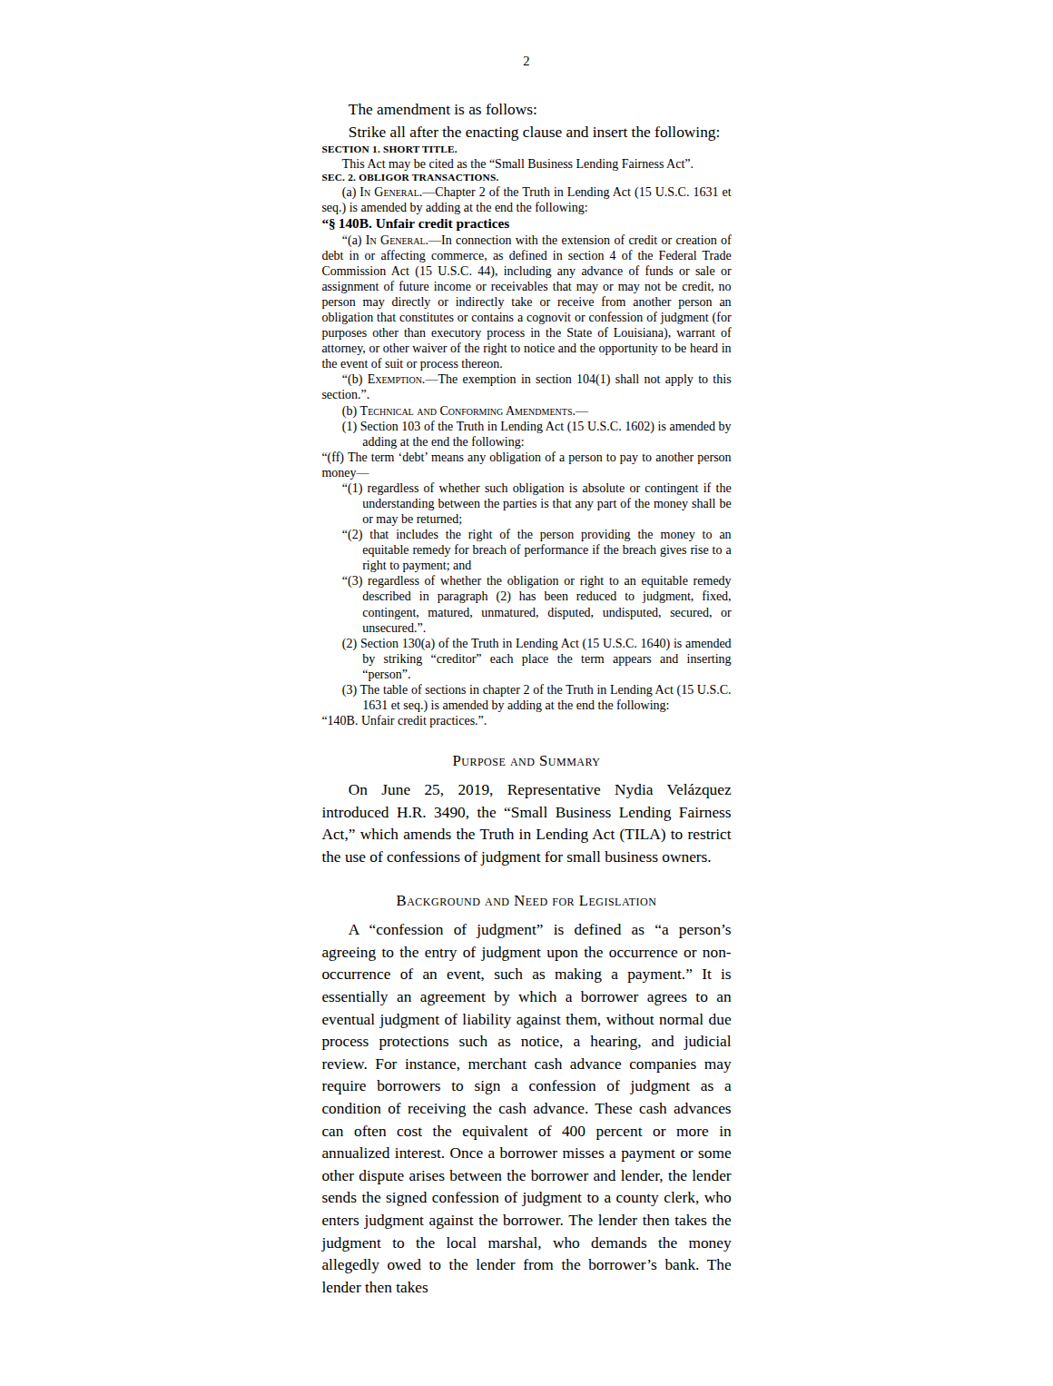2
The amendment is as follows:
Strike all after the enacting clause and insert the following:
SECTION 1. SHORT TITLE.
This Act may be cited as the “Small Business Lending Fairness Act”.
SEC. 2. OBLIGOR TRANSACTIONS.
(a) In General.—Chapter 2 of the Truth in Lending Act (15 U.S.C. 1631 et seq.) is amended by adding at the end the following:
“§ 140B. Unfair credit practices
“(a) In General.—In connection with the extension of credit or creation of debt in or affecting commerce, as defined in section 4 of the Federal Trade Commission Act (15 U.S.C. 44), including any advance of funds or sale or assignment of future income or receivables that may or may not be credit, no person may directly or indirectly take or receive from another person an obligation that constitutes or contains a cognovit or confession of judgment (for purposes other than executory process in the State of Louisiana), warrant of attorney, or other waiver of the right to notice and the opportunity to be heard in the event of suit or process thereon.
“(b) Exemption.—The exemption in section 104(1) shall not apply to this section.”.
(b) Technical and Conforming Amendments.—
(1) Section 103 of the Truth in Lending Act (15 U.S.C. 1602) is amended by adding at the end the following:
“(ff) The term ‘debt’ means any obligation of a person to pay to another person money—
“(1) regardless of whether such obligation is absolute or contingent if the understanding between the parties is that any part of the money shall be or may be returned;
“(2) that includes the right of the person providing the money to an equitable remedy for breach of performance if the breach gives rise to a right to payment; and
“(3) regardless of whether the obligation or right to an equitable remedy described in paragraph (2) has been reduced to judgment, fixed, contingent, matured, unmatured, disputed, undisputed, secured, or unsecured.”.
(2) Section 130(a) of the Truth in Lending Act (15 U.S.C. 1640) is amended by striking “creditor” each place the term appears and inserting “person”.
(3) The table of sections in chapter 2 of the Truth in Lending Act (15 U.S.C. 1631 et seq.) is amended by adding at the end the following:
“140B. Unfair credit practices.”.
Purpose and Summary
On June 25, 2019, Representative Nydia Velázquez introduced H.R. 3490, the “Small Business Lending Fairness Act,” which amends the Truth in Lending Act (TILA) to restrict the use of confessions of judgment for small business owners.
Background and Need for Legislation
A “confession of judgment” is defined as “a person’s agreeing to the entry of judgment upon the occurrence or non-occurrence of an event, such as making a payment.” It is essentially an agreement by which a borrower agrees to an eventual judgment of liability against them, without normal due process protections such as notice, a hearing, and judicial review. For instance, merchant cash advance companies may require borrowers to sign a confession of judgment as a condition of receiving the cash advance. These cash advances can often cost the equivalent of 400 percent or more in annualized interest. Once a borrower misses a payment or some other dispute arises between the borrower and lender, the lender sends the signed confession of judgment to a county clerk, who enters judgment against the borrower. The lender then takes the judgment to the local marshal, who demands the money allegedly owed to the lender from the borrower’s bank. The lender then takes